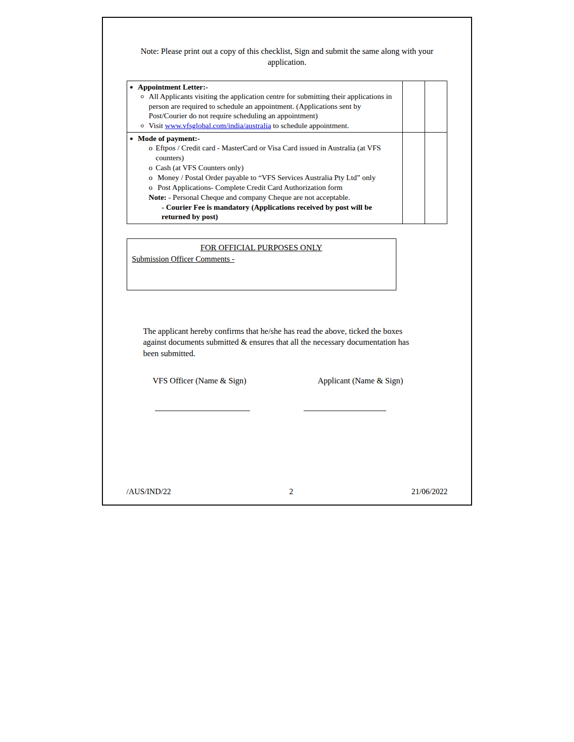Note: Please print out a copy of this checklist, Sign and submit the same along with your application.
| Appointment Letter:- All Applicants visiting the application centre for submitting their applications in person are required to schedule an appointment. (Applications sent by Post/Courier do not require scheduling an appointment) Visit www.vfsglobal.com/india/australia to schedule appointment. | | |
| Mode of payment:- Eftpos / Credit card - MasterCard or Visa Card issued in Australia (at VFS counters) Cash (at VFS Counters only) Money / Postal Order payable to “VFS Services Australia Pty Ltd” only Post Applications- Complete Credit Card Authorization form Note: - Personal Cheque and company Cheque are not acceptable. - Courier Fee is mandatory (Applications received by post will be returned by post) | | |
FOR OFFICIAL PURPOSES ONLY
Submission Officer Comments -
The applicant hereby confirms that he/she has read the above, ticked the boxes against documents submitted & ensures that all the necessary documentation has been submitted.
VFS Officer (Name & Sign) Applicant (Name & Sign)
_______________________ ____________________
/AUS/IND/22 2 21/06/2022